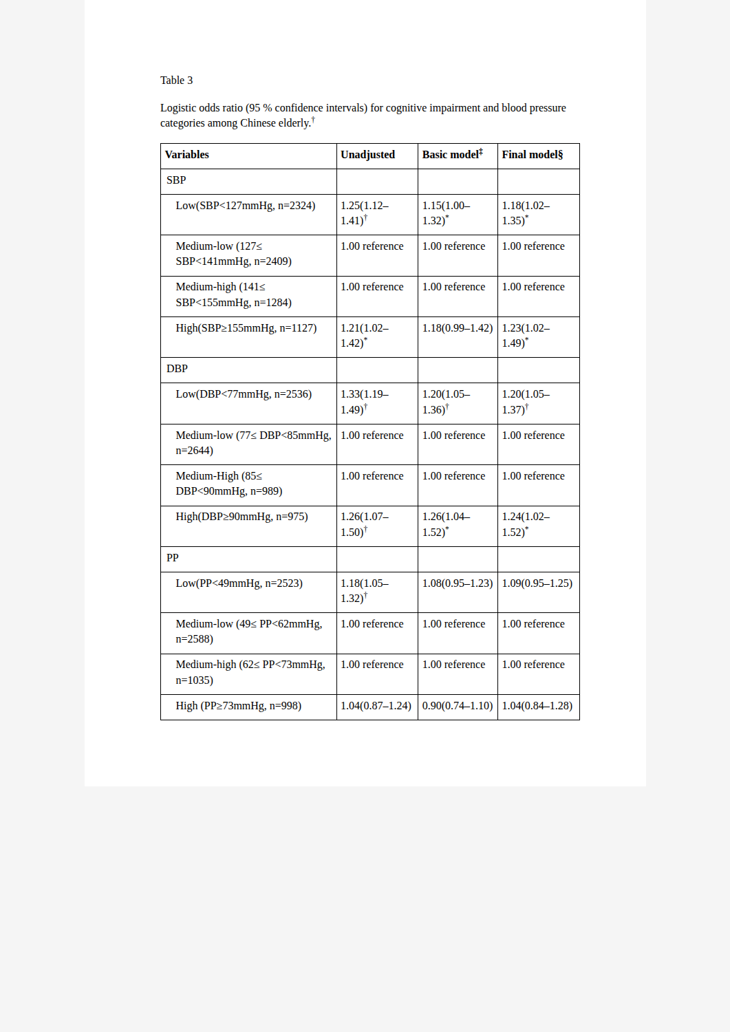Table 3
Logistic odds ratio (95 % confidence intervals) for cognitive impairment and blood pressure categories among Chinese elderly.†
| Variables | Unadjusted | Basic model ‡ | Final model§ |
| --- | --- | --- | --- |
| SBP | | | |
| Low(SBP<127mmHg, n=2324) | 1.25(1.12–1.41) † | 1.15(1.00–1.32) * | 1.18(1.02–1.35) * |
| Medium-low (127≤ SBP<141mmHg, n=2409) | 1.00 reference | 1.00 reference | 1.00 reference |
| Medium-high (141≤ SBP<155mmHg, n=1284) | 1.00 reference | 1.00 reference | 1.00 reference |
| High(SBP≥155mmHg, n=1127) | 1.21(1.02–1.42) * | 1.18(0.99–1.42) | 1.23(1.02–1.49) * |
| DBP | | | |
| Low(DBP<77mmHg, n=2536) | 1.33(1.19–1.49) † | 1.20(1.05–1.36) † | 1.20(1.05–1.37) † |
| Medium-low (77≤ DBP<85mmHg, n=2644) | 1.00 reference | 1.00 reference | 1.00 reference |
| Medium-High (85≤ DBP<90mmHg, n=989) | 1.00 reference | 1.00 reference | 1.00 reference |
| High(DBP≥90mmHg, n=975) | 1.26(1.07–1.50) † | 1.26(1.04–1.52) * | 1.24(1.02–1.52) * |
| PP | | | |
| Low(PP<49mmHg, n=2523) | 1.18(1.05–1.32) † | 1.08(0.95–1.23) | 1.09(0.95–1.25) |
| Medium-low (49≤ PP<62mmHg, n=2588) | 1.00 reference | 1.00 reference | 1.00 reference |
| Medium-high (62≤ PP<73mmHg, n=1035) | 1.00 reference | 1.00 reference | 1.00 reference |
| High (PP≥73mmHg, n=998) | 1.04(0.87–1.24) | 0.90(0.74–1.10) | 1.04(0.84–1.28) |